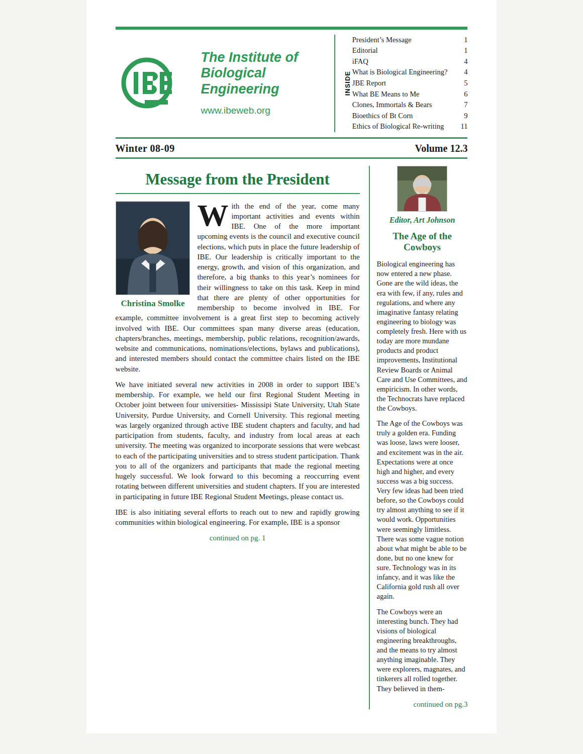The Institute of
Biological Engineering
www.ibeweb.org
INSIDE
| President’s Message | 1 |
| Editorial | 1 |
| iFAQ | 4 |
| What is Biological Engineering? | 4 |
| JBE Report | 5 |
| What BE Means to Me | 6 |
| Clones, Immortals & Bears | 7 |
| Bioethics of Bt Corn | 9 |
| Ethics of Biological Re-writing | 11 |
Winter 08-09 Volume 12.3
Message from the President
Christina Smolke
With the end of the year, come many important activities and events within IBE. One of the more important upcoming events is the council and executive council elections, which puts in place the future leadership of IBE. Our leadership is critically important to the energy, growth, and vision of this organization, and therefore, a big thanks to this year’s nominees for their willingness to take on this task. Keep in mind that there are plenty of other opportunities for membership to become involved in IBE. For example, committee involvement is a great first step to becoming actively involved with IBE. Our committees span many diverse areas (education, chapters/branches, meetings, membership, public relations, recognition/awards, website and communications, nominations/elections, bylaws and publications), and interested members should contact the committee chairs listed on the IBE website.
We have initiated several new activities in 2008 in order to support IBE’s membership. For example, we held our first Regional Student Meeting in October joint between four universities- Mississipi State University, Utah State University, Purdue University, and Cornell University. This regional meeting was largely organized through active IBE student chapters and faculty, and had participation from students, faculty, and industry from local areas at each university. The meeting was organized to incorporate sessions that were webcast to each of the participating universities and to stress student participation. Thank you to all of the organizers and participants that made the regional meeting hugely successful. We look forward to this becoming a reoccurring event rotating between different universities and student chapters. If you are interested in participating in future IBE Regional Student Meetings, please contact us.
IBE is also initiating several efforts to reach out to new and rapidly growing communities within biological engineering. For example, IBE is a sponsor
continued on pg. 1
Editor, Art Johnson
The Age of the Cowboys
Biological engineering has now entered a new phase. Gone are the wild ideas, the era with few, if any, rules and regulations, and where any imaginative fantasy relating engineering to biology was completely fresh. Here with us today are more mundane products and product improvements, Institutional Review Boards or Animal Care and Use Committees, and empiricism. In other words, the Technocrats have replaced the Cowboys.
The Age of the Cowboys was truly a golden era. Funding was loose, laws were looser, and excitement was in the air. Expectations were at once high and higher, and every success was a big success. Very few ideas had been tried before, so the Cowboys could try almost anything to see if it would work. Opportunities were seemingly limitless. There was some vague notion about what might be able to be done, but no one knew for sure. Technology was in its infancy, and it was like the California gold rush all over again.
The Cowboys were an interesting bunch. They had visions of biological engineering breakthroughs, and the means to try almost anything imaginable. They were explorers, magnates, and tinkerers all rolled together. They believed in them-
continued on pg.3